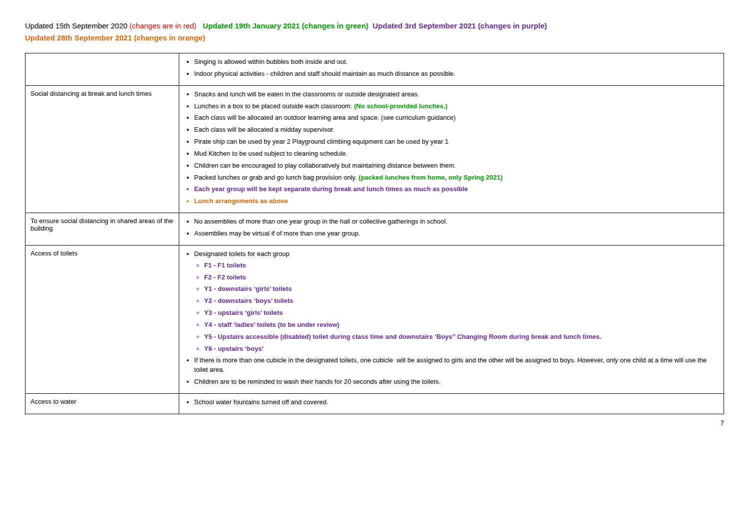Updated 15th September 2020 (changes are in red) Updated 19th January 2021 (changes in green) Updated 3rd September 2021 (changes in purple)
Updated 28th September 2021 (changes in orange)
| | Singing is allowed within bubbles both inside and out. Indoor physical activities - children and staff should maintain as much distance as possible. |
| Social distancing at break and lunch times | Snacks and lunch will be eaten in the classrooms or outside designated areas. Lunches in a box to be placed outside each classroom. (No school-provided lunches.) Each class will be allocated an outdoor learning area and space. (see curriculum guidance) Each class will be allocated a midday supervisor. Pirate ship can be used by year 2 Playground climbing equipment can be used by year 1 Mud Kitchen to be used subject to cleaning schedule. Children can be encouraged to play collaboratively but maintaining distance between them. Packed lunches or grab and go lunch bag provision only. (packed lunches from home, only Spring 2021) Each year group will be kept separate during break and lunch times as much as possible Lunch arrangements as above |
| To ensure social distancing in shared areas of the building | No assemblies of more than one year group in the hall or collective gatherings in school. Assemblies may be virtual if of more than one year group. |
| Access of toilets | Designated toilets for each group F1 - F1 toilets F2 - F2 toilets Y1 - downstairs ‘girls’ toilets Y2 - downstairs ‘boys’ toilets Y3 - upstairs ‘girls’ toilets Y4 - staff ‘ladies’ toilets (to be under review) Y5 - Upstairs accessible (disabled) toilet during class time and downstairs ‘Boys’’ Changing Room during break and lunch times. Y6 - upstairs ‘boys’ If there is more than one cubicle in the designated toilets, one cubicle will be assigned to girls and the other will be assigned to boys. However, only one child at a time will use the toilet area. Children are to be reminded to wash their hands for 20 seconds after using the toilets. |
| Access to water | School water fountains turned off and covered. |
7